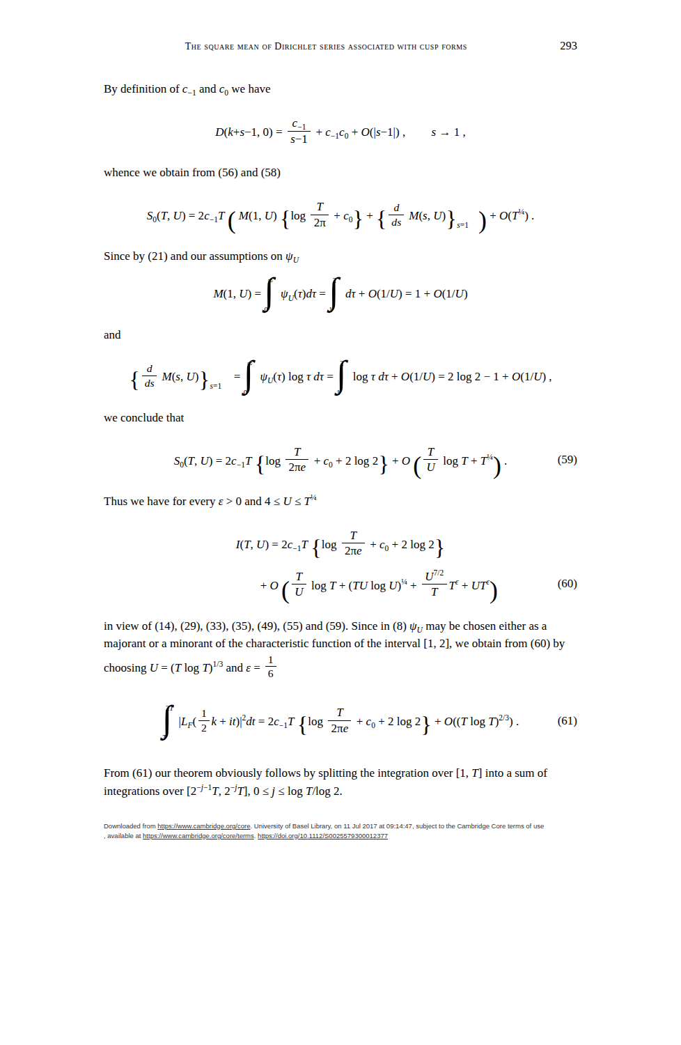The square mean of Dirichlet series associated with cusp forms 293
By definition of c−1 and c0 we have
D(k+s−1, 0) = c−1 s−1 + c−1c0 + O(|s−1|) , s → 1 ,
whence we obtain from (56) and (58)
S0(T, U) = 2c−1T ( M(1, U) {log T 2π + c0} + {dds M(s, U)}s=1 ) + O(T¼) .
Since by (21) and our assumptions on ψU
M(1, U) = ∞∫0 ψU(τ)dτ = 2∫1 dτ + O(1/U) = 1 + O(1/U)
and
{dds M(s, U)}s=1 = ∞∫0 ψU(τ) log τ dτ = 2∫1 log τ dτ + O(1/U) = 2 log 2 − 1 + O(1/U) ,
we conclude that
S0(T, U) = 2c−1T {log T 2πe + c0 + 2 log 2} + O (TU log T + T¼) . (59)
Thus we have for every ε > 0 and 4 ≤ U ≤ T¼
I(T, U) = 2c−1T {log T 2πe + c0 + 2 log 2}
+ O (TU log T + (TU log U)¼ + U7/2 T Tε + UTε) (60)
in view of (14), (29), (33), (35), (49), (55) and (59). Since in (8) ψU may be chosen either as a majorant or a minorant of the characteristic function of the interval [1, 2], we obtain from (60) by choosing U = (T log T)1/3 and ε = 16
2T∫T |LF(12 k + it)|2dt = 2c−1T {log T 2πe + c0 + 2 log 2} + O((T log T)2/3) . (61)
From (61) our theorem obviously follows by splitting the integration over [1, T] into a sum of integrations over [2−j−1T, 2−jT], 0 ≤ j ≤ log T/log 2.
Downloaded from https://www.cambridge.org/core. University of Basel Library, on 11 Jul 2017 at 09:14:47, subject to the Cambridge Core terms of use
, available at https://www.cambridge.org/core/terms. https://doi.org/10.1112/S0025579300012377